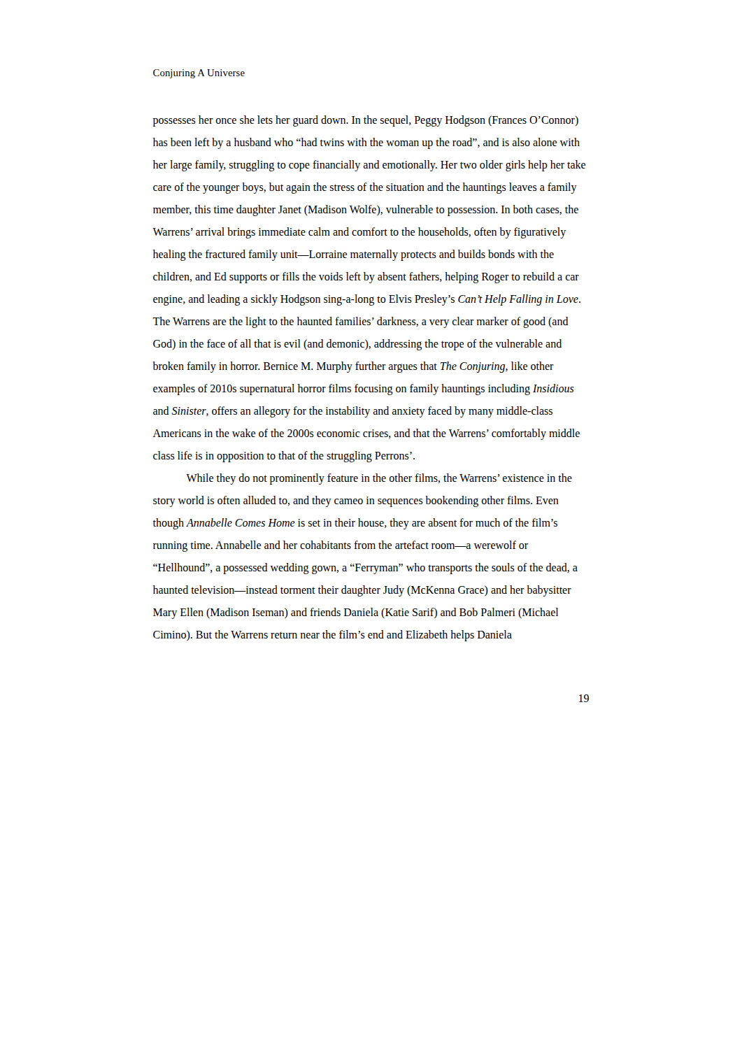Conjuring A Universe
possesses her once she lets her guard down. In the sequel, Peggy Hodgson (Frances O’Connor) has been left by a husband who “had twins with the woman up the road”, and is also alone with her large family, struggling to cope financially and emotionally. Her two older girls help her take care of the younger boys, but again the stress of the situation and the hauntings leaves a family member, this time daughter Janet (Madison Wolfe), vulnerable to possession. In both cases, the Warrens’ arrival brings immediate calm and comfort to the households, often by figuratively healing the fractured family unit—Lorraine maternally protects and builds bonds with the children, and Ed supports or fills the voids left by absent fathers, helping Roger to rebuild a car engine, and leading a sickly Hodgson sing-a-long to Elvis Presley’s Can’t Help Falling in Love. The Warrens are the light to the haunted families’ darkness, a very clear marker of good (and God) in the face of all that is evil (and demonic), addressing the trope of the vulnerable and broken family in horror. Bernice M. Murphy further argues that The Conjuring, like other examples of 2010s supernatural horror films focusing on family hauntings including Insidious and Sinister, offers an allegory for the instability and anxiety faced by many middle-class Americans in the wake of the 2000s economic crises, and that the Warrens’ comfortably middle class life is in opposition to that of the struggling Perrons’.
While they do not prominently feature in the other films, the Warrens’ existence in the story world is often alluded to, and they cameo in sequences bookending other films. Even though Annabelle Comes Home is set in their house, they are absent for much of the film’s running time. Annabelle and her cohabitants from the artefact room—a werewolf or “Hellhound”, a possessed wedding gown, a “Ferryman” who transports the souls of the dead, a haunted television—instead torment their daughter Judy (McKenna Grace) and her babysitter Mary Ellen (Madison Iseman) and friends Daniela (Katie Sarif) and Bob Palmeri (Michael Cimino). But the Warrens return near the film’s end and Elizabeth helps Daniela
19